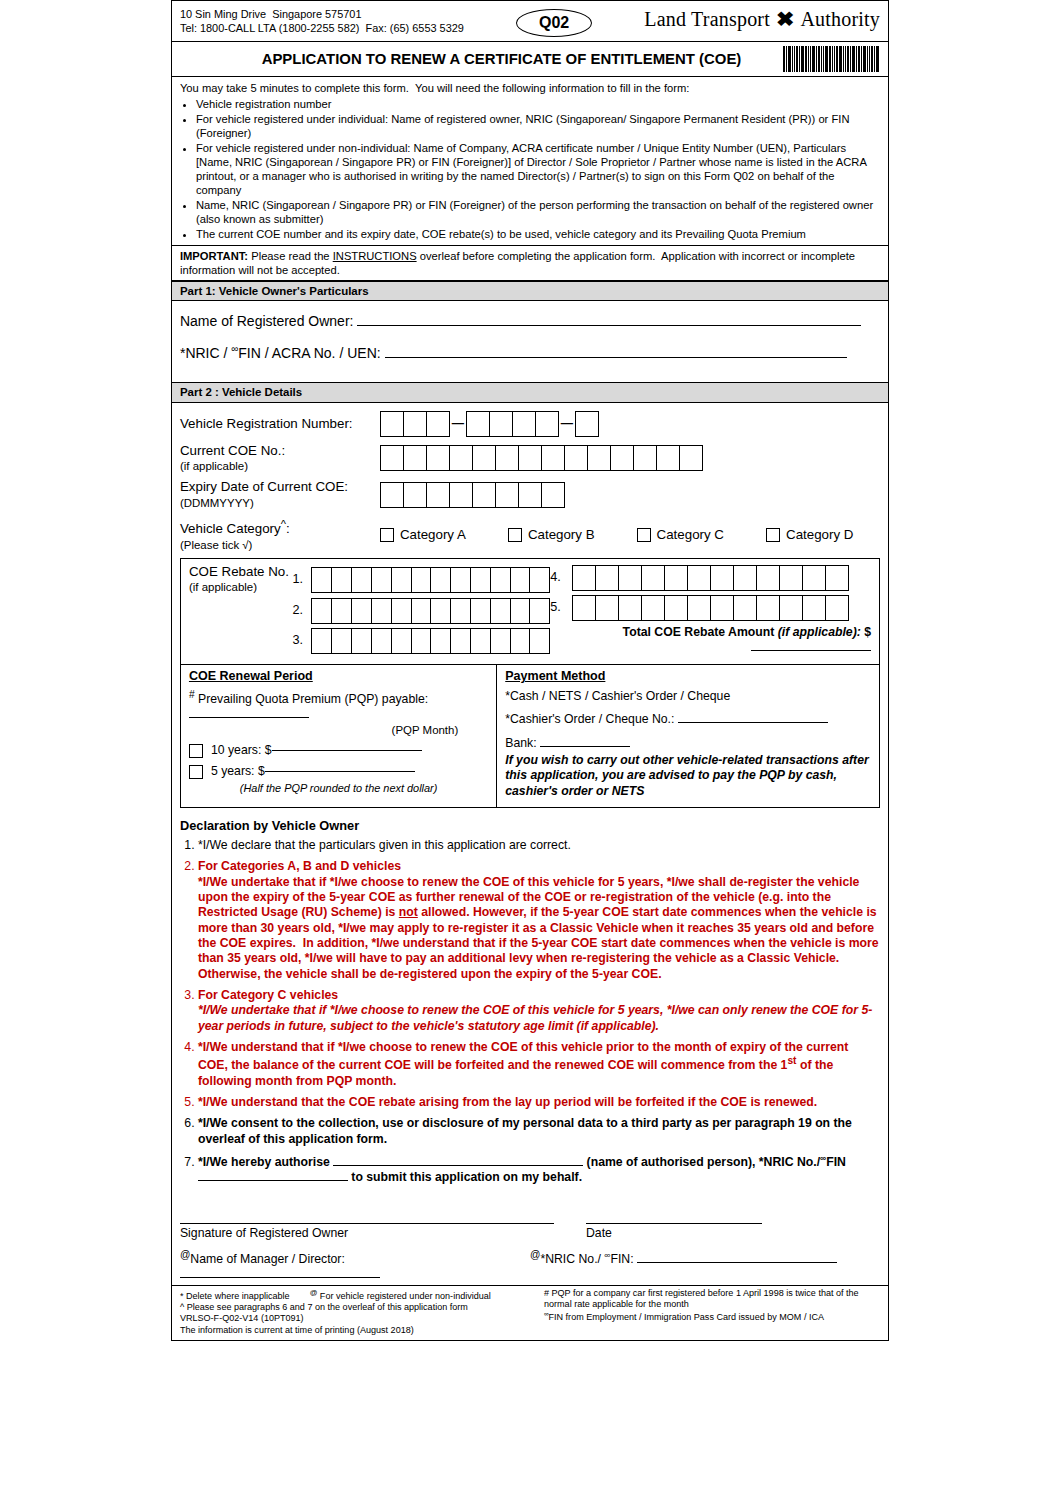10 Sin Ming Drive Singapore 575701
Tel: 1800-CALL LTA (1800-2255 582) Fax: (65) 6553 5329
Q02
Land Transport ✖ Authority
APPLICATION TO RENEW A CERTIFICATE OF ENTITLEMENT (COE)
You may take 5 minutes to complete this form. You will need the following information to fill in the form:
Vehicle registration number
For vehicle registered under individual: Name of registered owner, NRIC (Singaporean/ Singapore Permanent Resident (PR)) or FIN (Foreigner)
For vehicle registered under non-individual: Name of Company, ACRA certificate number / Unique Entity Number (UEN), Particulars [Name, NRIC (Singaporean / Singapore PR) or FIN (Foreigner)] of Director / Sole Proprietor / Partner whose name is listed in the ACRA printout, or a manager who is authorised in writing by the named Director(s) / Partner(s) to sign on this Form Q02 on behalf of the company
Name, NRIC (Singaporean / Singapore PR) or FIN (Foreigner) of the person performing the transaction on behalf of the registered owner (also known as submitter)
The current COE number and its expiry date, COE rebate(s) to be used, vehicle category and its Prevailing Quota Premium
IMPORTANT: Please read the INSTRUCTIONS overleaf before completing the application form. Application with incorrect or incomplete information will not be accepted.
Part 1: Vehicle Owner's Particulars
Name of Registered Owner:
*NRIC / ∞FIN / ACRA No. / UEN:
Part 2 : Vehicle Details
Vehicle Registration Number:
| | | | — | | | | | — | |
Current COE No.:
(if applicable)
Expiry Date of Current COE:
(DDMMYYYY)
Vehicle Category^:
(Please tick √)
Category A
Category B
Category C
Category D
COE Rebate No.
(if applicable)
1.
2.
3.
4.
5.
Total COE Rebate Amount (if applicable): $
COE Renewal Period
# Prevailing Quota Premium (PQP) payable:
(PQP Month)
10 years: $
5 years: $
(Half the PQP rounded to the next dollar)
Payment Method
*Cash / NETS / Cashier's Order / Cheque
*Cashier's Order / Cheque No.:
Bank:
If you wish to carry out other vehicle-related transactions after this application, you are advised to pay the PQP by cash, cashier's order or NETS
Declaration by Vehicle Owner
*I/We declare that the particulars given in this application are correct.
For Categories A, B and D vehicles
*I/We undertake that if *I/we choose to renew the COE of this vehicle for 5 years, *I/we shall de-register the vehicle upon the expiry of the 5-year COE as further renewal of the COE or re-registration of the vehicle (e.g. into the Restricted Usage (RU) Scheme) is not allowed. However, if the 5-year COE start date commences when the vehicle is more than 30 years old, *I/we may apply to re-register it as a Classic Vehicle when it reaches 35 years old and before the COE expires. In addition, *I/we understand that if the 5-year COE start date commences when the vehicle is more than 35 years old, *I/we will have to pay an additional levy when re-registering the vehicle as a Classic Vehicle. Otherwise, the vehicle shall be de-registered upon the expiry of the 5-year COE.
For Category C vehicles
*I/We undertake that if *I/we choose to renew the COE of this vehicle for 5 years, *I/we can only renew the COE for 5-year periods in future, subject to the vehicle's statutory age limit (if applicable).
*I/We understand that if *I/we choose to renew the COE of this vehicle prior to the month of expiry of the current COE, the balance of the current COE will be forfeited and the renewed COE will commence from the 1st of the following month from PQP month.
*I/We understand that the COE rebate arising from the lay up period will be forfeited if the COE is renewed.
*I/We consent to the collection, use or disclosure of my personal data to a third party as per paragraph 19 on the overleaf of this application form.
*I/We hereby authorise (name of authorised person), *NRIC No./∞FIN to submit this application on my behalf.
Signature of Registered Owner
Date
@Name of Manager / Director:
@*NRIC No./ ∞FIN:
* Delete where inapplicable @ For vehicle registered under non-individual
^ Please see paragraphs 6 and 7 on the overleaf of this application form
VRLSO-F-Q02-V14 (10PT091)
The information is current at time of printing (August 2018)
# PQP for a company car first registered before 1 April 1998 is twice that of the normal rate applicable for the month
∞FIN from Employment / Immigration Pass Card issued by MOM / ICA